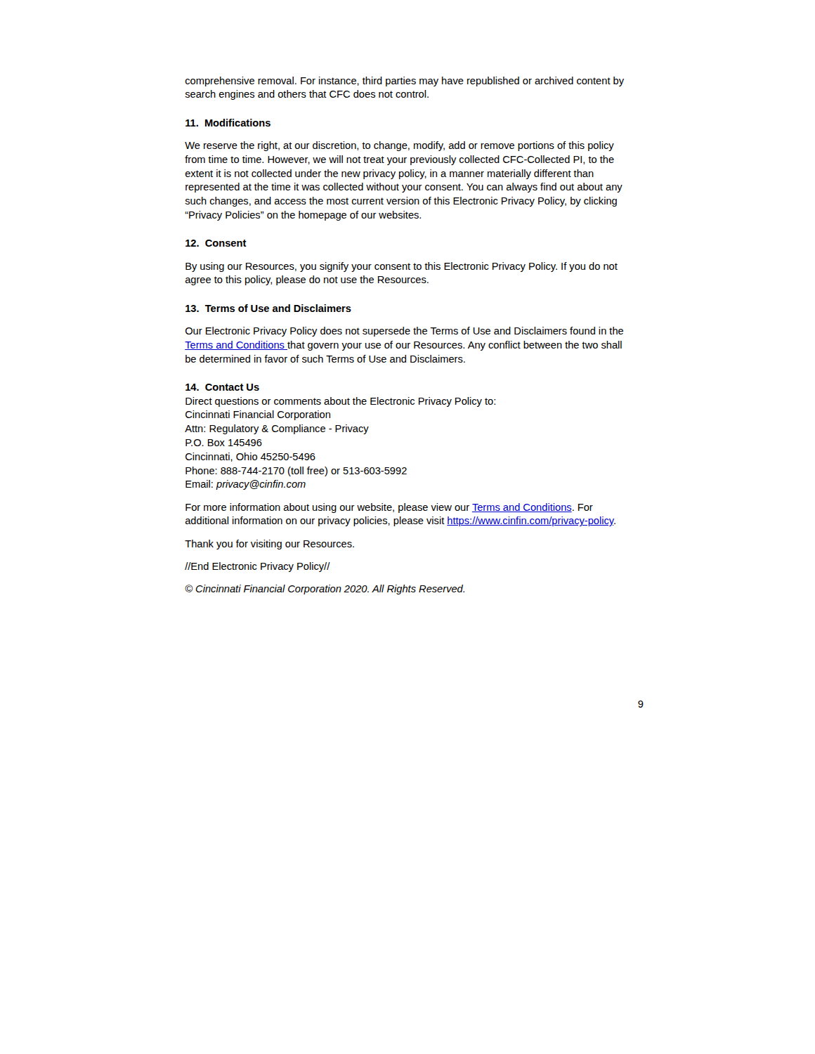comprehensive removal. For instance, third parties may have republished or archived content by search engines and others that CFC does not control.
11. Modifications
We reserve the right, at our discretion, to change, modify, add or remove portions of this policy from time to time. However, we will not treat your previously collected CFC-Collected PI, to the extent it is not collected under the new privacy policy, in a manner materially different than represented at the time it was collected without your consent. You can always find out about any such changes, and access the most current version of this Electronic Privacy Policy, by clicking “Privacy Policies” on the homepage of our websites.
12. Consent
By using our Resources, you signify your consent to this Electronic Privacy Policy. If you do not agree to this policy, please do not use the Resources.
13. Terms of Use and Disclaimers
Our Electronic Privacy Policy does not supersede the Terms of Use and Disclaimers found in the Terms and Conditions that govern your use of our Resources. Any conflict between the two shall be determined in favor of such Terms of Use and Disclaimers.
14. Contact Us
Direct questions or comments about the Electronic Privacy Policy to:
Cincinnati Financial Corporation
Attn: Regulatory & Compliance - Privacy
P.O. Box 145496
Cincinnati, Ohio 45250-5496
Phone: 888-744-2170 (toll free) or 513-603-5992
Email: privacy@cinfin.com
For more information about using our website, please view our Terms and Conditions. For additional information on our privacy policies, please visit https://www.cinfin.com/privacy-policy.
Thank you for visiting our Resources.
//End Electronic Privacy Policy//
© Cincinnati Financial Corporation 2020. All Rights Reserved.
9